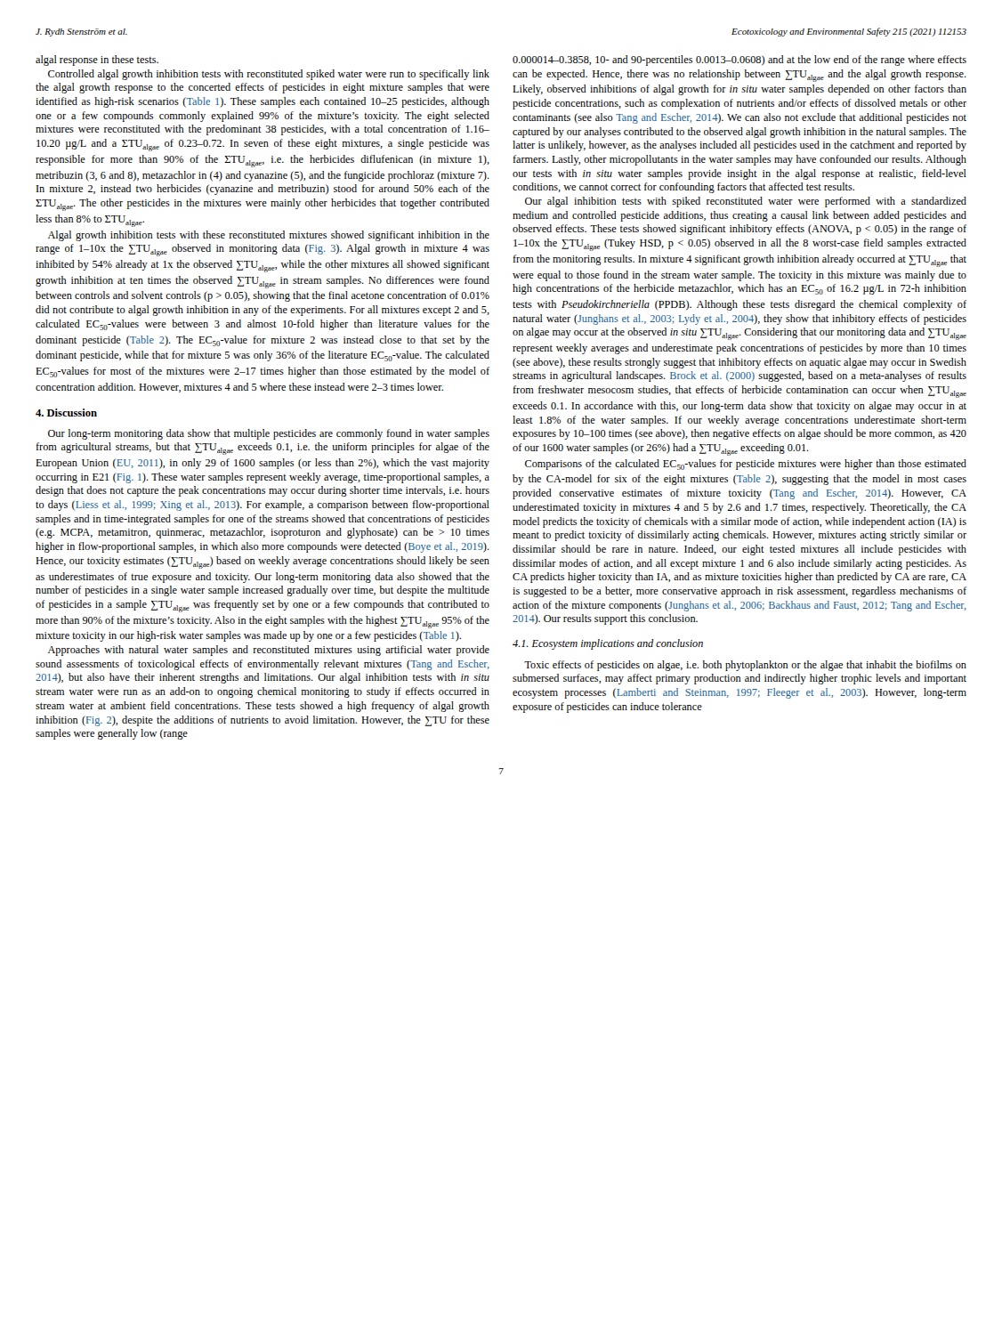J. Rydh Stenström et al.
Ecotoxicology and Environmental Safety 215 (2021) 112153
algal response in these tests.
Controlled algal growth inhibition tests with reconstituted spiked water were run to specifically link the algal growth response to the concerted effects of pesticides in eight mixture samples that were identified as high-risk scenarios (Table 1). These samples each contained 10–25 pesticides, although one or a few compounds commonly explained 99% of the mixture’s toxicity. The eight selected mixtures were reconstituted with the predominant 38 pesticides, with a total concentration of 1.16–10.20 µg/L and a ΣTUalgae of 0.23–0.72. In seven of these eight mixtures, a single pesticide was responsible for more than 90% of the ΣTUalgae, i.e. the herbicides diflufenican (in mixture 1), metribuzin (3, 6 and 8), metazachlor in (4) and cyanazine (5), and the fungicide prochloraz (mixture 7). In mixture 2, instead two herbicides (cyanazine and metribuzin) stood for around 50% each of the ΣTUalgae. The other pesticides in the mixtures were mainly other herbicides that together contributed less than 8% to ΣTUalgae.
Algal growth inhibition tests with these reconstituted mixtures showed significant inhibition in the range of 1–10x the ∑TUalgae observed in monitoring data (Fig. 3). Algal growth in mixture 4 was inhibited by 54% already at 1x the observed ∑TUalgae, while the other mixtures all showed significant growth inhibition at ten times the observed ∑TUalgae in stream samples. No differences were found between controls and solvent controls (p > 0.05), showing that the final acetone concentration of 0.01% did not contribute to algal growth inhibition in any of the experiments. For all mixtures except 2 and 5, calculated EC50-values were between 3 and almost 10-fold higher than literature values for the dominant pesticide (Table 2). The EC50-value for mixture 2 was instead close to that set by the dominant pesticide, while that for mixture 5 was only 36% of the literature EC50-value. The calculated EC50-values for most of the mixtures were 2–17 times higher than those estimated by the model of concentration addition. However, mixtures 4 and 5 where these instead were 2–3 times lower.
4. Discussion
Our long-term monitoring data show that multiple pesticides are commonly found in water samples from agricultural streams, but that ∑TUalgae exceeds 0.1, i.e. the uniform principles for algae of the European Union (EU, 2011), in only 29 of 1600 samples (or less than 2%), which the vast majority occurring in E21 (Fig. 1). These water samples represent weekly average, time-proportional samples, a design that does not capture the peak concentrations may occur during shorter time intervals, i.e. hours to days (Liess et al., 1999; Xing et al., 2013). For example, a comparison between flow-proportional samples and in time-integrated samples for one of the streams showed that concentrations of pesticides (e.g. MCPA, metamitron, quinmerac, metazachlor, isoproturon and glyphosate) can be > 10 times higher in flow-proportional samples, in which also more compounds were detected (Boye et al., 2019). Hence, our toxicity estimates (∑TUalgae) based on weekly average concentrations should likely be seen as underestimates of true exposure and toxicity. Our long-term monitoring data also showed that the number of pesticides in a single water sample increased gradually over time, but despite the multitude of pesticides in a sample ∑TUalgae was frequently set by one or a few compounds that contributed to more than 90% of the mixture’s toxicity. Also in the eight samples with the highest ∑TUalgae 95% of the mixture toxicity in our high-risk water samples was made up by one or a few pesticides (Table 1).
Approaches with natural water samples and reconstituted mixtures using artificial water provide sound assessments of toxicological effects of environmentally relevant mixtures (Tang and Escher, 2014), but also have their inherent strengths and limitations. Our algal inhibition tests with in situ stream water were run as an add-on to ongoing chemical monitoring to study if effects occurred in stream water at ambient field concentrations. These tests showed a high frequency of algal growth inhibition (Fig. 2), despite the additions of nutrients to avoid limitation. However, the ∑TU for these samples were generally low (range
0.000014–0.3858, 10- and 90-percentiles 0.0013–0.0608) and at the low end of the range where effects can be expected. Hence, there was no relationship between ∑TUalgae and the algal growth response. Likely, observed inhibitions of algal growth for in situ water samples depended on other factors than pesticide concentrations, such as complexation of nutrients and/or effects of dissolved metals or other contaminants (see also Tang and Escher, 2014). We can also not exclude that additional pesticides not captured by our analyses contributed to the observed algal growth inhibition in the natural samples. The latter is unlikely, however, as the analyses included all pesticides used in the catchment and reported by farmers. Lastly, other micropollutants in the water samples may have confounded our results. Although our tests with in situ water samples provide insight in the algal response at realistic, field-level conditions, we cannot correct for confounding factors that affected test results.
Our algal inhibition tests with spiked reconstituted water were performed with a standardized medium and controlled pesticide additions, thus creating a causal link between added pesticides and observed effects. These tests showed significant inhibitory effects (ANOVA, p < 0.05) in the range of 1–10x the ∑TUalgae (Tukey HSD, p < 0.05) observed in all the 8 worst-case field samples extracted from the monitoring results. In mixture 4 significant growth inhibition already occurred at ∑TUalgae that were equal to those found in the stream water sample. The toxicity in this mixture was mainly due to high concentrations of the herbicide metazachlor, which has an EC50 of 16.2 µg/L in 72-h inhibition tests with Pseudokirchneriella (PPDB). Although these tests disregard the chemical complexity of natural water (Junghans et al., 2003; Lydy et al., 2004), they show that inhibitory effects of pesticides on algae may occur at the observed in situ ∑TUalgae. Considering that our monitoring data and ∑TUalgae represent weekly averages and underestimate peak concentrations of pesticides by more than 10 times (see above), these results strongly suggest that inhibitory effects on aquatic algae may occur in Swedish streams in agricultural landscapes. Brock et al. (2000) suggested, based on a meta-analyses of results from freshwater mesocosm studies, that effects of herbicide contamination can occur when ∑TUalgae exceeds 0.1. In accordance with this, our long-term data show that toxicity on algae may occur in at least 1.8% of the water samples. If our weekly average concentrations underestimate short-term exposures by 10–100 times (see above), then negative effects on algae should be more common, as 420 of our 1600 water samples (or 26%) had a ∑TUalgae exceeding 0.01.
Comparisons of the calculated EC50-values for pesticide mixtures were higher than those estimated by the CA-model for six of the eight mixtures (Table 2), suggesting that the model in most cases provided conservative estimates of mixture toxicity (Tang and Escher, 2014). However, CA underestimated toxicity in mixtures 4 and 5 by 2.6 and 1.7 times, respectively. Theoretically, the CA model predicts the toxicity of chemicals with a similar mode of action, while independent action (IA) is meant to predict toxicity of dissimilarly acting chemicals. However, mixtures acting strictly similar or dissimilar should be rare in nature. Indeed, our eight tested mixtures all include pesticides with dissimilar modes of action, and all except mixture 1 and 6 also include similarly acting pesticides. As CA predicts higher toxicity than IA, and as mixture toxicities higher than predicted by CA are rare, CA is suggested to be a better, more conservative approach in risk assessment, regardless mechanisms of action of the mixture components (Junghans et al., 2006; Backhaus and Faust, 2012; Tang and Escher, 2014). Our results support this conclusion.
4.1. Ecosystem implications and conclusion
Toxic effects of pesticides on algae, i.e. both phytoplankton or the algae that inhabit the biofilms on submersed surfaces, may affect primary production and indirectly higher trophic levels and important ecosystem processes (Lamberti and Steinman, 1997; Fleeger et al., 2003). However, long-term exposure of pesticides can induce tolerance
7